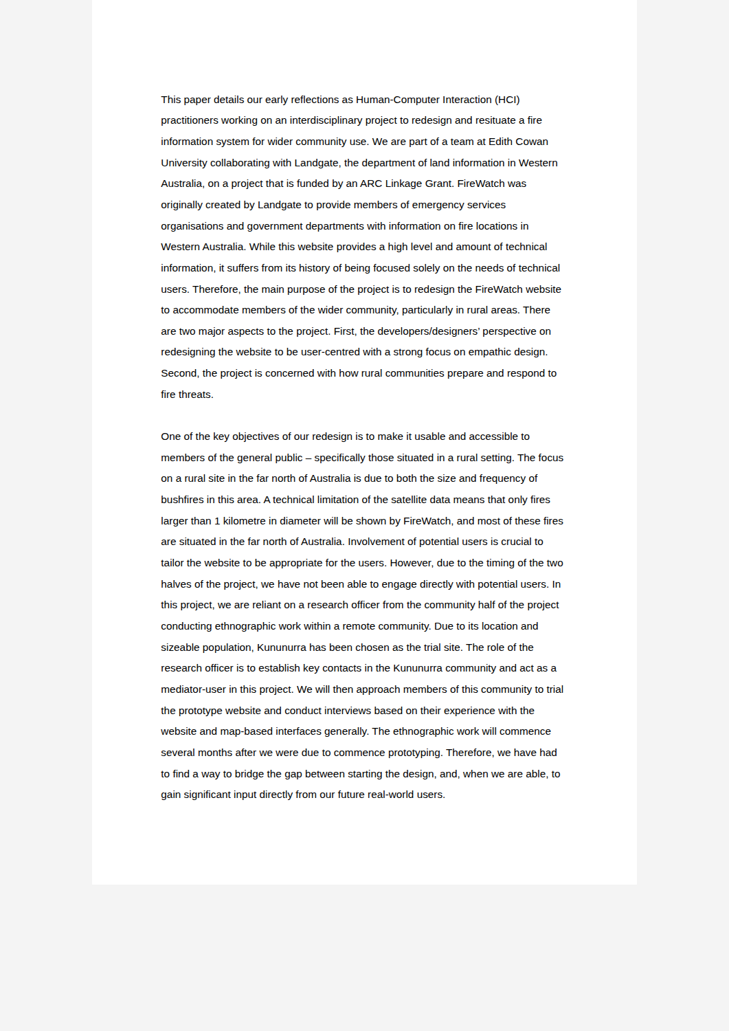This paper details our early reflections as Human-Computer Interaction (HCI) practitioners working on an interdisciplinary project to redesign and resituate a fire information system for wider community use. We are part of a team at Edith Cowan University collaborating with Landgate, the department of land information in Western Australia, on a project that is funded by an ARC Linkage Grant. FireWatch was originally created by Landgate to provide members of emergency services organisations and government departments with information on fire locations in Western Australia. While this website provides a high level and amount of technical information, it suffers from its history of being focused solely on the needs of technical users. Therefore, the main purpose of the project is to redesign the FireWatch website to accommodate members of the wider community, particularly in rural areas. There are two major aspects to the project. First, the developers/designers’ perspective on redesigning the website to be user-centred with a strong focus on empathic design. Second, the project is concerned with how rural communities prepare and respond to fire threats.
One of the key objectives of our redesign is to make it usable and accessible to members of the general public – specifically those situated in a rural setting. The focus on a rural site in the far north of Australia is due to both the size and frequency of bushfires in this area. A technical limitation of the satellite data means that only fires larger than 1 kilometre in diameter will be shown by FireWatch, and most of these fires are situated in the far north of Australia. Involvement of potential users is crucial to tailor the website to be appropriate for the users. However, due to the timing of the two halves of the project, we have not been able to engage directly with potential users. In this project, we are reliant on a research officer from the community half of the project conducting ethnographic work within a remote community. Due to its location and sizeable population, Kununurra has been chosen as the trial site. The role of the research officer is to establish key contacts in the Kununurra community and act as a mediator-user in this project. We will then approach members of this community to trial the prototype website and conduct interviews based on their experience with the website and map-based interfaces generally. The ethnographic work will commence several months after we were due to commence prototyping. Therefore, we have had to find a way to bridge the gap between starting the design, and, when we are able, to gain significant input directly from our future real-world users.